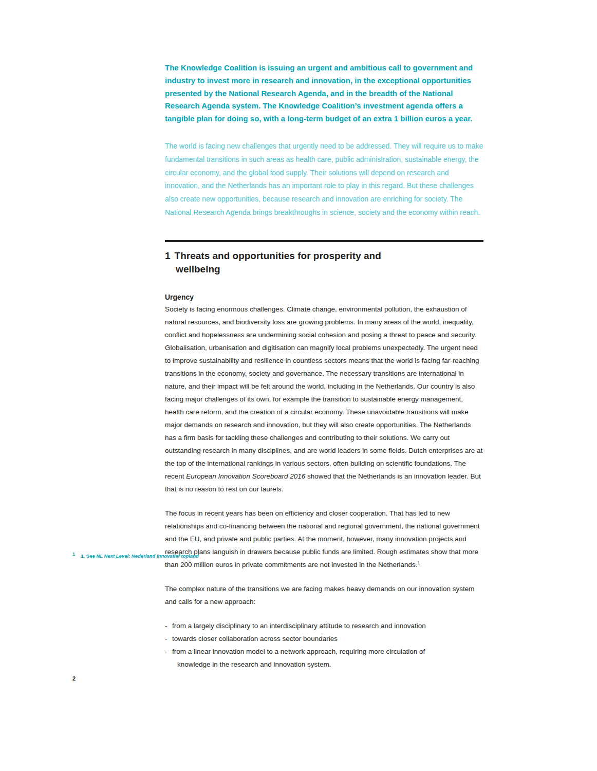The Knowledge Coalition is issuing an urgent and ambitious call to government and industry to invest more in research and innovation, in the exceptional opportunities presented by the National Research Agenda, and in the breadth of the National Research Agenda system. The Knowledge Coalition’s investment agenda offers a tangible plan for doing so, with a long-term budget of an extra 1 billion euros a year.
The world is facing new challenges that urgently need to be addressed. They will require us to make fundamental transitions in such areas as health care, public administration, sustainable energy, the circular economy, and the global food supply. Their solutions will depend on research and innovation, and the Netherlands has an important role to play in this regard. But these challenges also create new opportunities, because research and innovation are enriching for society. The National Research Agenda brings breakthroughs in science, society and the economy within reach.
1 Threats and opportunities for prosperity and
wellbeing
Urgency
Society is facing enormous challenges. Climate change, environmental pollution, the exhaustion of natural resources, and biodiversity loss are growing problems. In many areas of the world, inequality, conflict and hopelessness are undermining social cohesion and posing a threat to peace and security. Globalisation, urbanisation and digitisation can magnify local problems unexpectedly. The urgent need to improve sustainability and resilience in countless sectors means that the world is facing far-reaching transitions in the economy, society and governance. The necessary transitions are international in nature, and their impact will be felt around the world, including in the Netherlands. Our country is also facing major challenges of its own, for example the transition to sustainable energy management, health care reform, and the creation of a circular economy. These unavoidable transitions will make major demands on research and innovation, but they will also create opportunities. The Netherlands has a firm basis for tackling these challenges and contributing to their solutions. We carry out outstanding research in many disciplines, and are world leaders in some fields. Dutch enterprises are at the top of the international rankings in various sectors, often building on scientific foundations. The recent European Innovation Scoreboard 2016 showed that the Netherlands is an innovation leader. But that is no reason to rest on our laurels.
The focus in recent years has been on efficiency and closer cooperation. That has led to new relationships and co-financing between the national and regional government, the national government and the EU, and private and public parties. At the moment, however, many innovation projects and research plans languish in drawers because public funds are limited. Rough estimates show that more than 200 million euros in private commitments are not invested in the Netherlands.1
The complex nature of the transitions we are facing makes heavy demands on our innovation system and calls for a new approach:
from a largely disciplinary to an interdisciplinary attitude to research and innovation
towards closer collaboration across sector boundaries
from a linear innovation model to a network approach, requiring more circulation ofknowledge in the research and innovation system.
1 1. See NL Next Level: Nederland innovatief topland
2